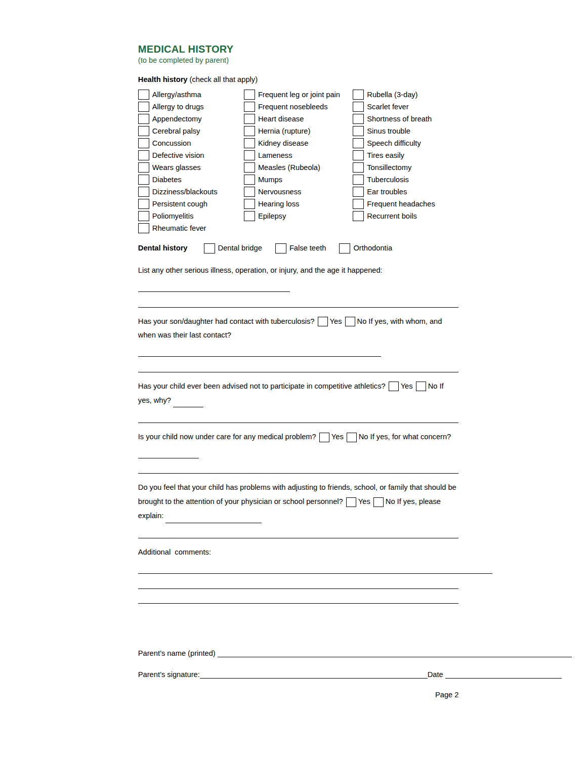MEDICAL HISTORY
(to be completed by parent)
Health history (check all that apply)
| Allergy/asthma | Frequent leg or joint pain | Rubella (3-day) |
| Allergy to drugs | Frequent nosebleeds | Scarlet fever |
| Appendectomy | Heart disease | Shortness of breath |
| Cerebral palsy | Hernia (rupture) | Sinus trouble |
| Concussion | Kidney disease | Speech difficulty |
| Defective vision | Lameness | Tires easily |
| Wears glasses | Measles (Rubeola) | Tonsillectomy |
| Diabetes | Mumps | Tuberculosis |
| Dizziness/blackouts | Nervousness | Ear troubles |
| Persistent cough | Hearing loss | Frequent headaches |
| Poliomyelitis | Epilepsy | Recurrent boils |
| Rheumatic fever | | |
Dental history Dental bridge False teeth Orthodontia
List any other serious illness, operation, or injury, and the age it happened:
Has your son/daughter had contact with tuberculosis? Yes No If yes, with whom, and when was their last contact?
Has your child ever been advised not to participate in competitive athletics? Yes No If yes, why?
Is your child now under care for any medical problem? Yes No If yes, for what concern?
Do you feel that your child has problems with adjusting to friends, school, or family that should be brought to the attention of your physician or school personnel? Yes No If yes, please explain:
Additional comments:
Parent’s name (printed)
Parent’s signature: Date
Page 2